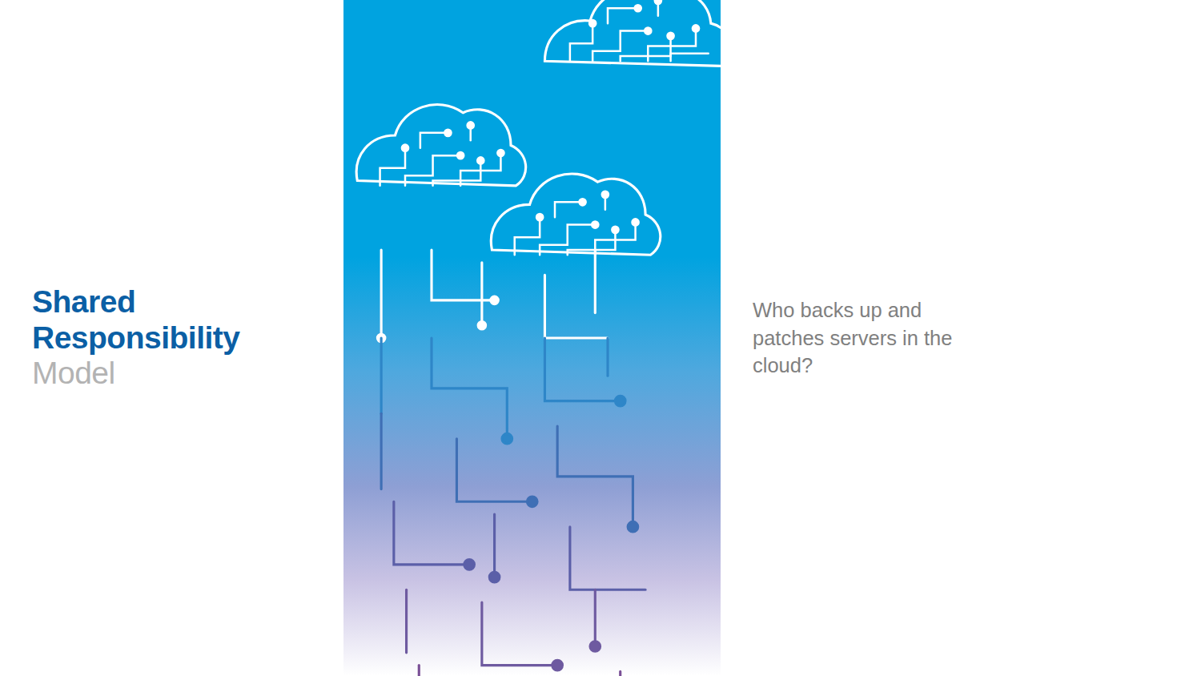Shared Responsibility Model
Who backs up and patches servers in the cloud?